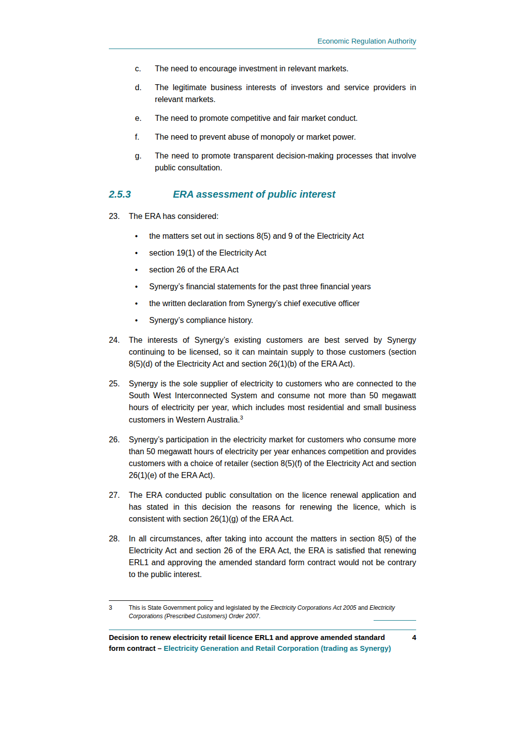Economic Regulation Authority
c. The need to encourage investment in relevant markets.
d. The legitimate business interests of investors and service providers in relevant markets.
e. The need to promote competitive and fair market conduct.
f. The need to prevent abuse of monopoly or market power.
g. The need to promote transparent decision-making processes that involve public consultation.
2.5.3 ERA assessment of public interest
23. The ERA has considered:
•the matters set out in sections 8(5) and 9 of the Electricity Act
•section 19(1) of the Electricity Act
•section 26 of the ERA Act
•Synergy’s financial statements for the past three financial years
•the written declaration from Synergy’s chief executive officer
•Synergy’s compliance history.
24. The interests of Synergy’s existing customers are best served by Synergy continuing to be licensed, so it can maintain supply to those customers (section 8(5)(d) of the Electricity Act and section 26(1)(b) of the ERA Act).
25. Synergy is the sole supplier of electricity to customers who are connected to the South West Interconnected System and consume not more than 50 megawatt hours of electricity per year, which includes most residential and small business customers in Western Australia.3
26. Synergy’s participation in the electricity market for customers who consume more than 50 megawatt hours of electricity per year enhances competition and provides customers with a choice of retailer (section 8(5)(f) of the Electricity Act and section 26(1)(e) of the ERA Act).
27. The ERA conducted public consultation on the licence renewal application and has stated in this decision the reasons for renewing the licence, which is consistent with section 26(1)(g) of the ERA Act.
28. In all circumstances, after taking into account the matters in section 8(5) of the Electricity Act and section 26 of the ERA Act, the ERA is satisfied that renewing ERL1 and approving the amended standard form contract would not be contrary to the public interest.
3 This is State Government policy and legislated by the Electricity Corporations Act 2005 and Electricity Corporations (Prescribed Customers) Order 2007.
Decision to renew electricity retail licence ERL1 and approve amended standard
form contract – Electricity Generation and Retail Corporation (trading as Synergy)
4